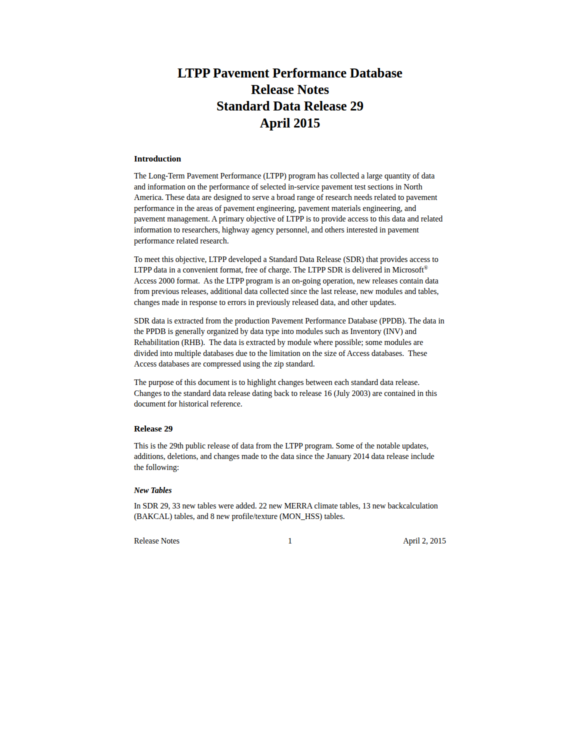LTPP Pavement Performance Database
Release Notes
Standard Data Release 29
April 2015
Introduction
The Long-Term Pavement Performance (LTPP) program has collected a large quantity of data and information on the performance of selected in-service pavement test sections in North America. These data are designed to serve a broad range of research needs related to pavement performance in the areas of pavement engineering, pavement materials engineering, and pavement management. A primary objective of LTPP is to provide access to this data and related information to researchers, highway agency personnel, and others interested in pavement performance related research.
To meet this objective, LTPP developed a Standard Data Release (SDR) that provides access to LTPP data in a convenient format, free of charge. The LTPP SDR is delivered in Microsoft® Access 2000 format. As the LTPP program is an on-going operation, new releases contain data from previous releases, additional data collected since the last release, new modules and tables, changes made in response to errors in previously released data, and other updates.
SDR data is extracted from the production Pavement Performance Database (PPDB). The data in the PPDB is generally organized by data type into modules such as Inventory (INV) and Rehabilitation (RHB). The data is extracted by module where possible; some modules are divided into multiple databases due to the limitation on the size of Access databases. These Access databases are compressed using the zip standard.
The purpose of this document is to highlight changes between each standard data release. Changes to the standard data release dating back to release 16 (July 2003) are contained in this document for historical reference.
Release 29
This is the 29th public release of data from the LTPP program. Some of the notable updates, additions, deletions, and changes made to the data since the January 2014 data release include the following:
New Tables
In SDR 29, 33 new tables were added. 22 new MERRA climate tables, 13 new backcalculation (BAKCAL) tables, and 8 new profile/texture (MON_HSS) tables.
| Release Notes | 1 | April 2, 2015 |